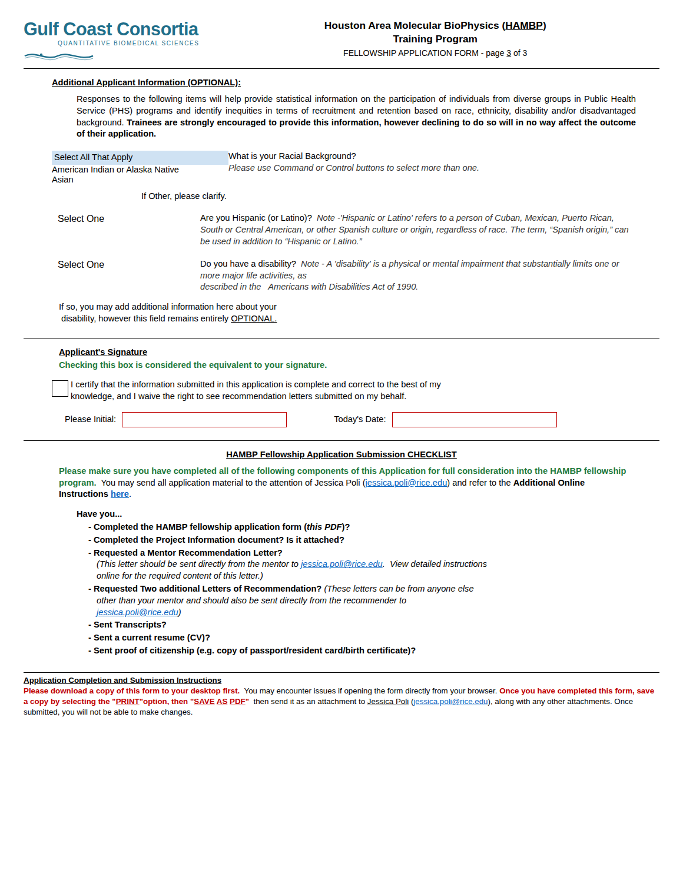Gulf Coast Consortia
QUANTITATIVE BIOMEDICAL SCIENCES
Houston Area Molecular BioPhysics (HAMBP)
Training Program
FELLOWSHIP APPLICATION FORM - page 3 of 3
Additional Applicant Information (OPTIONAL):
Responses to the following items will help provide statistical information on the participation of individuals from diverse groups in Public Health Service (PHS) programs and identify inequities in terms of recruitment and retention based on race, ethnicity, disability and/or disadvantaged background. Trainees are strongly encouraged to provide this information, however declining to do so will in no way affect the outcome of their application.
Select All That Apply
American Indian or Alaska Native
Asian
Black or African American
Native Hawaiian or Other Pacific Islander
White
Other
What is your Racial Background?
Please use Command or Control buttons to select more than one.
If Other, please clarify.
Select One
Are you Hispanic (or Latino)? Note -'Hispanic or Latino' refers to a person of Cuban, Mexican, Puerto Rican, South or Central American, or other Spanish culture or origin, regardless of race. The term, “Spanish origin,” can be used in addition to “Hispanic or Latino.”
Select One
Do you have a disability? Note - A 'disability' is a physical or mental impairment that substantially limits one or more major life activities, as
described in the Americans with Disabilities Act of 1990.
If so, you may add additional information here about your
disability, however this field remains entirely OPTIONAL.
Applicant's Signature
Checking this box is considered the equivalent to your signature.
I certify that the information submitted in this application is complete and correct to the best of my
knowledge, and I waive the right to see recommendation letters submitted on my behalf.
Please Initial:
Today's Date:
HAMBP Fellowship Application Submission CHECKLIST
Please make sure you have completed all of the following components of this Application for full consideration into the HAMBP fellowship program. You may send all application material to the attention of Jessica Poli (jessica.poli@rice.edu) and refer to the Additional Online Instructions here.
Have you...
- Completed the HAMBP fellowship application form (this PDF)?
- Completed the Project Information document? Is it attached?
- Requested a Mentor Recommendation Letter? (This letter should be sent directly from the mentor to jessica.poli@rice.edu. View detailed instructions
online for the required content of this letter.)
- Requested Two additional Letters of Recommendation? (These letters can be from anyone else other than your mentor and should also be sent directly from the recommender to
jessica.poli@rice.edu)
- Sent Transcripts?
- Sent a current resume (CV)?
- Sent proof of citizenship (e.g. copy of passport/resident card/birth certificate)?
Application Completion and Submission Instructions
Please download a copy of this form to your desktop first. You may encounter issues if opening the form directly from your browser. Once you have completed this form, save a copy by selecting the "PRINT"option, then "SAVE AS PDF" then send it as an attachment to Jessica Poli (jessica.poli@rice.edu), along with any other attachments. Once submitted, you will not be able to make changes.